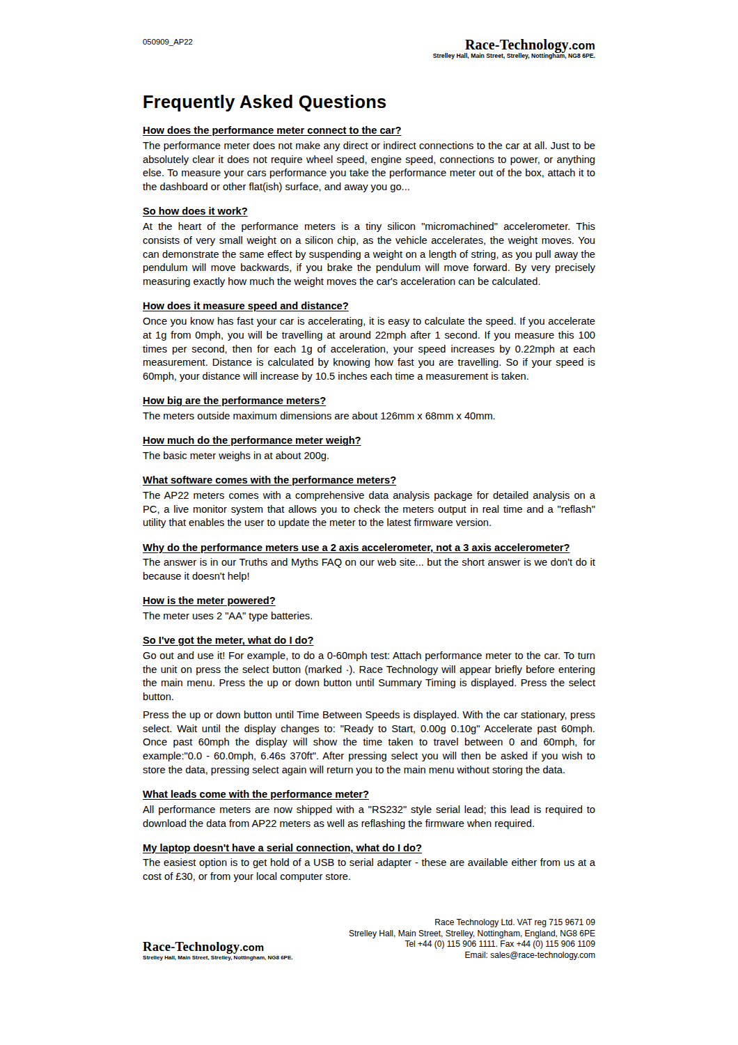050909_AP22
Race-Technology.com
Strelley Hall, Main Street, Strelley, Nottingham, NG8 6PE.
Frequently Asked Questions
How does the performance meter connect to the car?
The performance meter does not make any direct or indirect connections to the car at all. Just to be absolutely clear it does not require wheel speed, engine speed, connections to power, or anything else. To measure your cars performance you take the performance meter out of the box, attach it to the dashboard or other flat(ish) surface, and away you go...
So how does it work?
At the heart of the performance meters is a tiny silicon "micromachined" accelerometer. This consists of very small weight on a silicon chip, as the vehicle accelerates, the weight moves. You can demonstrate the same effect by suspending a weight on a length of string, as you pull away the pendulum will move backwards, if you brake the pendulum will move forward. By very precisely measuring exactly how much the weight moves the car's acceleration can be calculated.
How does it measure speed and distance?
Once you know has fast your car is accelerating, it is easy to calculate the speed. If you accelerate at 1g from 0mph, you will be travelling at around 22mph after 1 second. If you measure this 100 times per second, then for each 1g of acceleration, your speed increases by 0.22mph at each measurement. Distance is calculated by knowing how fast you are travelling. So if your speed is 60mph, your distance will increase by 10.5 inches each time a measurement is taken.
How big are the performance meters?
The meters outside maximum dimensions are about 126mm x 68mm x 40mm.
How much do the performance meter weigh?
The basic meter weighs in at about 200g.
What software comes with the performance meters?
The AP22 meters comes with a comprehensive data analysis package for detailed analysis on a PC, a live monitor system that allows you to check the meters output in real time and a "reflash" utility that enables the user to update the meter to the latest firmware version.
Why do the performance meters use a 2 axis accelerometer, not a 3 axis accelerometer?
The answer is in our Truths and Myths FAQ on our web site... but the short answer is we don't do it because it doesn't help!
How is the meter powered?
The meter uses 2 "AA" type batteries.
So I've got the meter, what do I do?
Go out and use it! For example, to do a 0-60mph test: Attach performance meter to the car. To turn the unit on press the select button (marked ·). Race Technology will appear briefly before entering the main menu. Press the up or down button until Summary Timing is displayed. Press the select button.
Press the up or down button until Time Between Speeds is displayed. With the car stationary, press select. Wait until the display changes to: "Ready to Start, 0.00g 0.10g" Accelerate past 60mph. Once past 60mph the display will show the time taken to travel between 0 and 60mph, for example:"0.0 - 60.0mph, 6.46s 370ft". After pressing select you will then be asked if you wish to store the data, pressing select again will return you to the main menu without storing the data.
What leads come with the performance meter?
All performance meters are now shipped with a "RS232" style serial lead; this lead is required to download the data from AP22 meters as well as reflashing the firmware when required.
My laptop doesn't have a serial connection, what do I do?
The easiest option is to get hold of a USB to serial adapter - these are available either from us at a cost of £30, or from your local computer store.
Race-Technology.com
Strelley Hall, Main Street, Strelley, Nottingham, NG8 6PE.
Race Technology Ltd. VAT reg 715 9671 09
Strelley Hall, Main Street, Strelley, Nottingham, England, NG8 6PE
Tel +44 (0) 115 906 1111. Fax +44 (0) 115 906 1109
Email: sales@race-technology.com